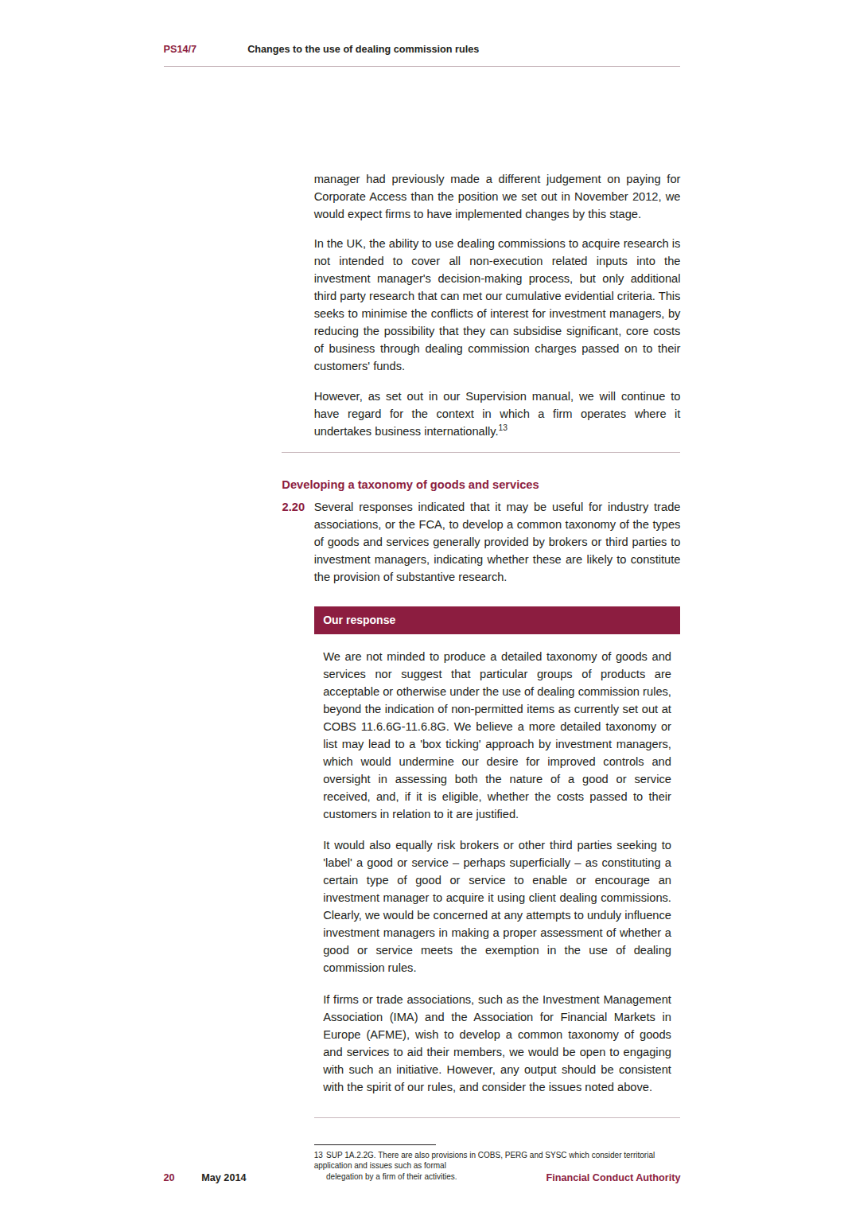PS14/7 Changes to the use of dealing commission rules
manager had previously made a different judgement on paying for Corporate Access than the position we set out in November 2012, we would expect firms to have implemented changes by this stage.
In the UK, the ability to use dealing commissions to acquire research is not intended to cover all non-execution related inputs into the investment manager's decision-making process, but only additional third party research that can met our cumulative evidential criteria. This seeks to minimise the conflicts of interest for investment managers, by reducing the possibility that they can subsidise significant, core costs of business through dealing commission charges passed on to their customers' funds.
However, as set out in our Supervision manual, we will continue to have regard for the context in which a firm operates where it undertakes business internationally.13
Developing a taxonomy of goods and services
2.20
Several responses indicated that it may be useful for industry trade associations, or the FCA, to develop a common taxonomy of the types of goods and services generally provided by brokers or third parties to investment managers, indicating whether these are likely to constitute the provision of substantive research.
Our response
We are not minded to produce a detailed taxonomy of goods and services nor suggest that particular groups of products are acceptable or otherwise under the use of dealing commission rules, beyond the indication of non-permitted items as currently set out at COBS 11.6.6G-11.6.8G. We believe a more detailed taxonomy or list may lead to a 'box ticking' approach by investment managers, which would undermine our desire for improved controls and oversight in assessing both the nature of a good or service received, and, if it is eligible, whether the costs passed to their customers in relation to it are justified.
It would also equally risk brokers or other third parties seeking to 'label' a good or service – perhaps superficially – as constituting a certain type of good or service to enable or encourage an investment manager to acquire it using client dealing commissions. Clearly, we would be concerned at any attempts to unduly influence investment managers in making a proper assessment of whether a good or service meets the exemption in the use of dealing commission rules.
If firms or trade associations, such as the Investment Management Association (IMA) and the Association for Financial Markets in Europe (AFME), wish to develop a common taxonomy of goods and services to aid their members, we would be open to engaging with such an initiative. However, any output should be consistent with the spirit of our rules, and consider the issues noted above.
13 SUP 1A.2.2G. There are also provisions in COBS, PERG and SYSC which consider territorial application and issues such as formal
delegation by a firm of their activities.
20 May 2014 Financial Conduct Authority